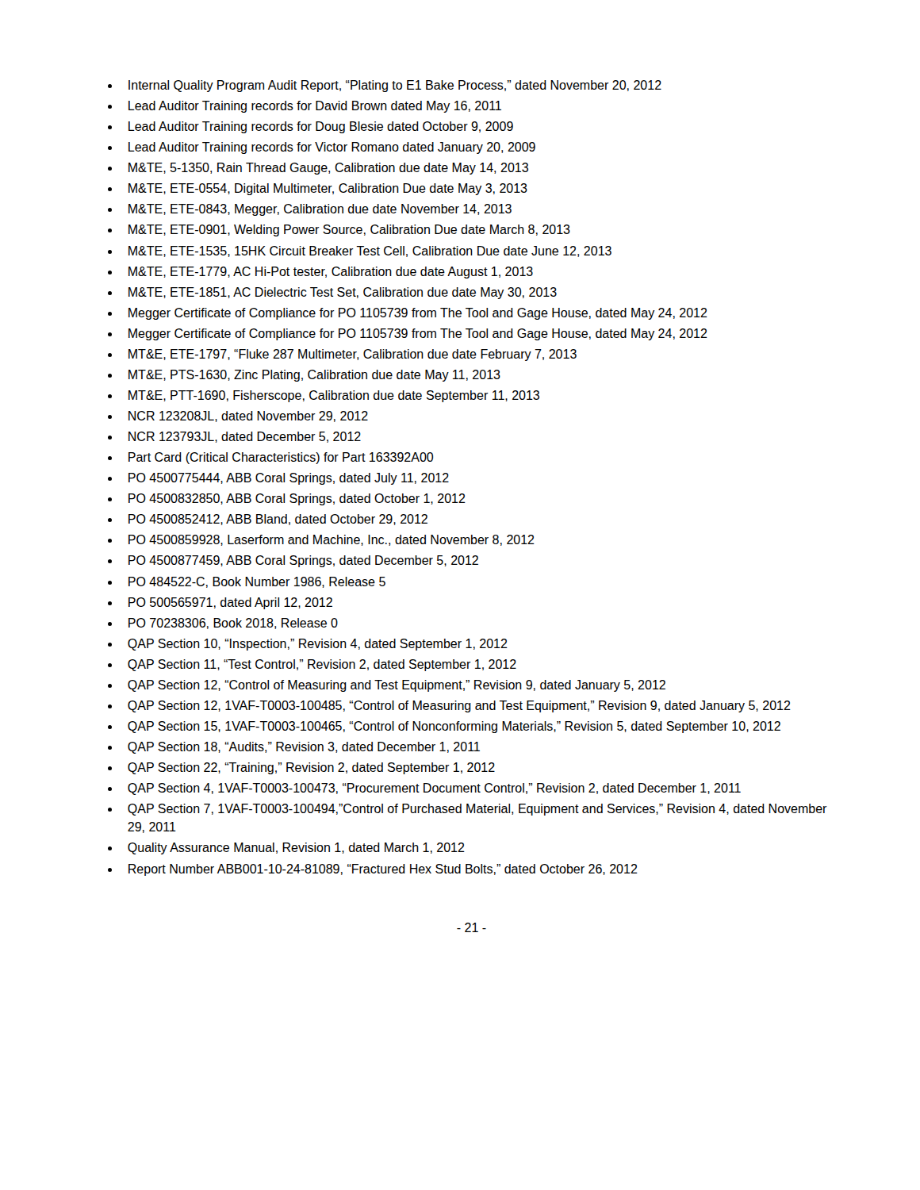Internal Quality Program Audit Report, “Plating to E1 Bake Process,” dated November 20, 2012
Lead Auditor Training records for David Brown dated May 16, 2011
Lead Auditor Training records for Doug Blesie dated October 9, 2009
Lead Auditor Training records for Victor Romano dated January 20, 2009
M&TE, 5-1350, Rain Thread Gauge, Calibration due date May 14, 2013
M&TE, ETE-0554, Digital Multimeter, Calibration Due date May 3, 2013
M&TE, ETE-0843, Megger, Calibration due date November 14, 2013
M&TE, ETE-0901, Welding Power Source, Calibration Due date March 8, 2013
M&TE, ETE-1535, 15HK Circuit Breaker Test Cell, Calibration Due date June 12, 2013
M&TE, ETE-1779, AC Hi-Pot tester, Calibration due date August 1, 2013
M&TE, ETE-1851, AC Dielectric Test Set, Calibration due date May 30, 2013
Megger Certificate of Compliance for PO 1105739 from The Tool and Gage House, dated May 24, 2012
Megger Certificate of Compliance for PO 1105739 from The Tool and Gage House, dated May 24, 2012
MT&E, ETE-1797, “Fluke 287 Multimeter, Calibration due date February 7, 2013
MT&E, PTS-1630, Zinc Plating, Calibration due date May 11, 2013
MT&E, PTT-1690, Fisherscope, Calibration due date September 11, 2013
NCR 123208JL, dated November 29, 2012
NCR 123793JL, dated December 5, 2012
Part Card (Critical Characteristics) for Part 163392A00
PO 4500775444, ABB Coral Springs, dated July 11, 2012
PO 4500832850, ABB Coral Springs, dated October 1, 2012
PO 4500852412, ABB Bland, dated October 29, 2012
PO 4500859928, Laserform and Machine, Inc., dated November 8, 2012
PO 4500877459, ABB Coral Springs, dated December 5, 2012
PO 484522-C, Book Number 1986, Release 5
PO 500565971, dated April 12, 2012
PO 70238306, Book 2018, Release 0
QAP Section 10, “Inspection,” Revision 4, dated September 1, 2012
QAP Section 11, “Test Control,” Revision 2, dated September 1, 2012
QAP Section 12, “Control of Measuring and Test Equipment,” Revision 9, dated January 5, 2012
QAP Section 12, 1VAF-T0003-100485, “Control of Measuring and Test Equipment,” Revision 9, dated January 5, 2012
QAP Section 15, 1VAF-T0003-100465, “Control of Nonconforming Materials,” Revision 5, dated September 10, 2012
QAP Section 18, “Audits,” Revision 3, dated December 1, 2011
QAP Section 22, “Training,” Revision 2, dated September 1, 2012
QAP Section 4, 1VAF-T0003-100473, “Procurement Document Control,” Revision 2, dated December 1, 2011
QAP Section 7, 1VAF-T0003-100494,”Control of Purchased Material, Equipment and Services,” Revision 4, dated November 29, 2011
Quality Assurance Manual, Revision 1, dated March 1, 2012
Report Number ABB001-10-24-81089, “Fractured Hex Stud Bolts,” dated October 26, 2012
- 21 -